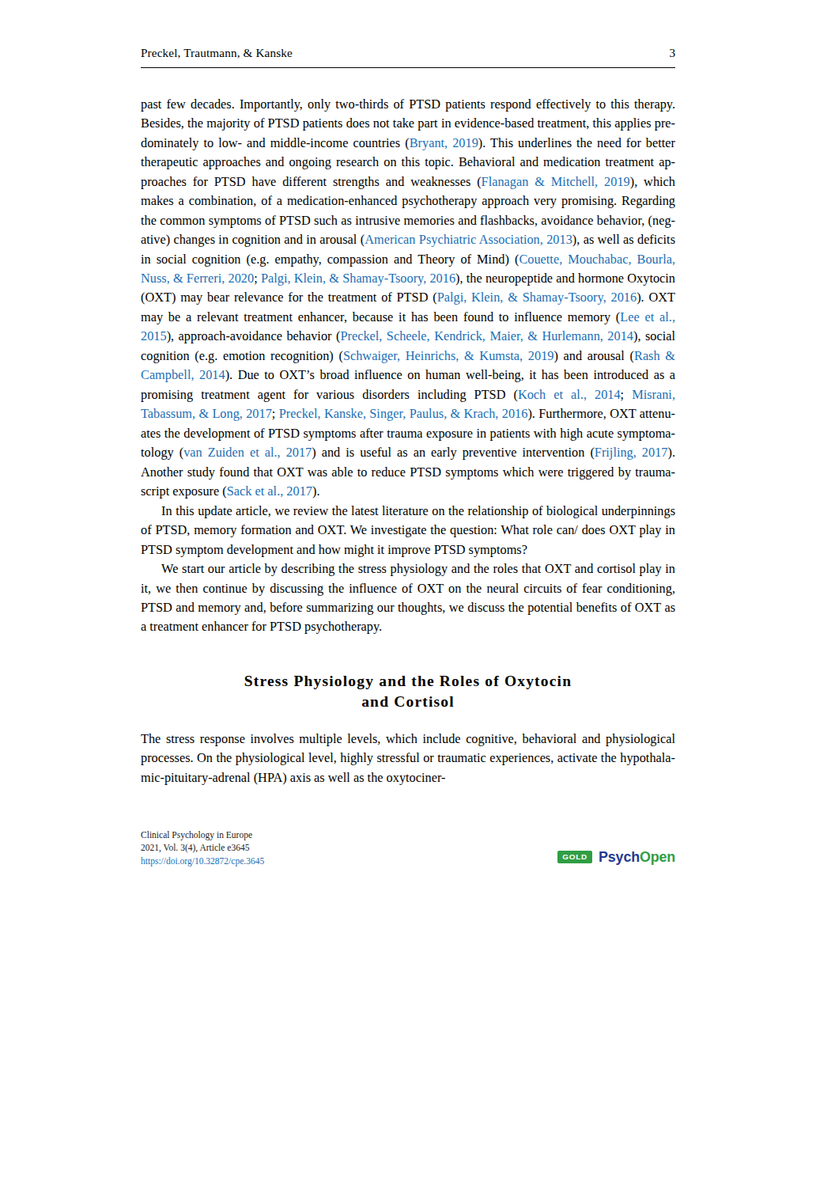Preckel, Trautmann, & Kanske 3
past few decades. Importantly, only two-thirds of PTSD patients respond effectively to this therapy. Besides, the majority of PTSD patients does not take part in evidence-based treatment, this applies predominately to low- and middle-income countries (Bryant, 2019). This underlines the need for better therapeutic approaches and ongoing research on this topic. Behavioral and medication treatment approaches for PTSD have different strengths and weaknesses (Flanagan & Mitchell, 2019), which makes a combination, of a medication-enhanced psychotherapy approach very promising. Regarding the common symptoms of PTSD such as intrusive memories and flashbacks, avoidance behavior, (negative) changes in cognition and in arousal (American Psychiatric Association, 2013), as well as deficits in social cognition (e.g. empathy, compassion and Theory of Mind) (Couette, Mouchabac, Bourla, Nuss, & Ferreri, 2020; Palgi, Klein, & Shamay-Tsoory, 2016), the neuropeptide and hormone Oxytocin (OXT) may bear relevance for the treatment of PTSD (Palgi, Klein, & Shamay-Tsoory, 2016). OXT may be a relevant treatment enhancer, because it has been found to influence memory (Lee et al., 2015), approach-avoidance behavior (Preckel, Scheele, Kendrick, Maier, & Hurlemann, 2014), social cognition (e.g. emotion recognition) (Schwaiger, Heinrichs, & Kumsta, 2019) and arousal (Rash & Campbell, 2014). Due to OXT’s broad influence on human well-being, it has been introduced as a promising treatment agent for various disorders including PTSD (Koch et al., 2014; Misrani, Tabassum, & Long, 2017; Preckel, Kanske, Singer, Paulus, & Krach, 2016). Furthermore, OXT attenuates the development of PTSD symptoms after trauma exposure in patients with high acute symptomatology (van Zuiden et al., 2017) and is useful as an early preventive intervention (Frijling, 2017). Another study found that OXT was able to reduce PTSD symptoms which were triggered by trauma-script exposure (Sack et al., 2017).
In this update article, we review the latest literature on the relationship of biological underpinnings of PTSD, memory formation and OXT. We investigate the question: What role can/ does OXT play in PTSD symptom development and how might it improve PTSD symptoms?
We start our article by describing the stress physiology and the roles that OXT and cortisol play in it, we then continue by discussing the influence of OXT on the neural circuits of fear conditioning, PTSD and memory and, before summarizing our thoughts, we discuss the potential benefits of OXT as a treatment enhancer for PTSD psychotherapy.
Stress Physiology and the Roles of Oxytocin
and Cortisol
The stress response involves multiple levels, which include cognitive, behavioral and physiological processes. On the physiological level, highly stressful or traumatic experiences, activate the hypothalamic-pituitary-adrenal (HPA) axis as well as the oxytociner-
Clinical Psychology in Europe
2021, Vol. 3(4), Article e3645
https://doi.org/10.32872/cpe.3645
GOLD PsychOpen